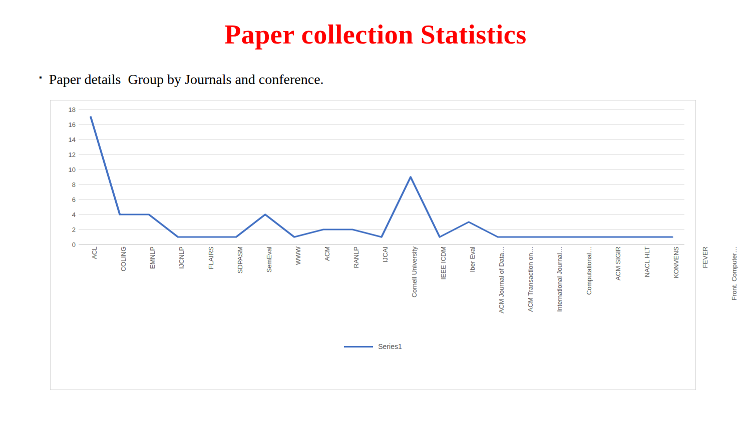Paper collection Statistics
▪ Paper details Group by Journals and conference.
18
16
14
12
10
8
6
4
2
0
ACL
COLING
EMNLP
IJCNLP
FLAIRS
SDPASM
SemEval
WWW
ACM
RANLP
IJCAI
Cornell University
IEEE ICDM
Iber Eval
ACM Journal of Data…
ACM Transaction on…
International Journal…
Computational…
ACM SIGIR
NACL HLT
KONVENS
FEVER
Front. Computer…
Series1